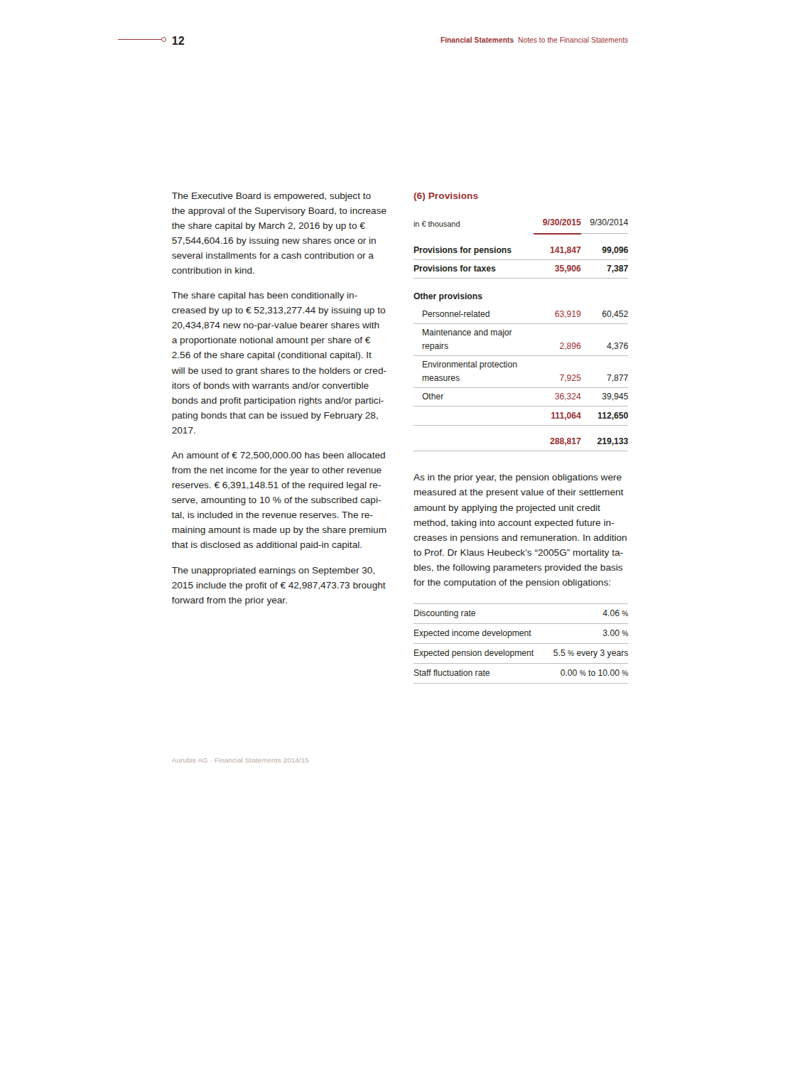12
Financial Statements Notes to the Financial Statements
The Executive Board is empowered, subject to the approval of the Supervisory Board, to increase the share capital by March 2, 2016 by up to € 57,544,604.16 by issuing new shares once or in several installments for a cash contribution or a contribution in kind.
The share capital has been conditionally increased by up to € 52,313,277.44 by issuing up to 20,434,874 new no-par-value bearer shares with a proportionate notional amount per share of € 2.56 of the share capital (conditional capital). It will be used to grant shares to the holders or creditors of bonds with warrants and/or convertible bonds and profit participation rights and/or participating bonds that can be issued by February 28, 2017.
An amount of € 72,500,000.00 has been allocated from the net income for the year to other revenue reserves. € 6,391,148.51 of the required legal reserve, amounting to 10 % of the subscribed capital, is included in the revenue reserves. The remaining amount is made up by the share premium that is disclosed as additional paid-in capital.
The unappropriated earnings on September 30, 2015 include the profit of € 42,987,473.73 brought forward from the prior year.
(6) Provisions
| in € thousand | 9/30/2015 | 9/30/2014 |
| --- | --- | --- |
| Provisions for pensions | 141,847 | 99,096 |
| Provisions for taxes | 35,906 | 7,387 |
| Other provisions | | |
| Personnel-related | 63,919 | 60,452 |
| Maintenance and major repairs | 2,896 | 4,376 |
| Environmental protection measures | 7,925 | 7,877 |
| Other | 36,324 | 39,945 |
| | 111,064 | 112,650 |
| | 288,817 | 219,133 |
As in the prior year, the pension obligations were measured at the present value of their settlement amount by applying the projected unit credit method, taking into account expected future increases in pensions and remuneration. In addition to Prof. Dr Klaus Heubeck’s “2005G” mortality tables, the following parameters provided the basis for the computation of the pension obligations:
| Discounting rate | 4.06 % |
| Expected income development | 3.00 % |
| Expected pension development | 5.5 % every 3 years |
| Staff fluctuation rate | 0.00 % to 10.00 % |
Aurubis AG · Financial Statements 2014/15